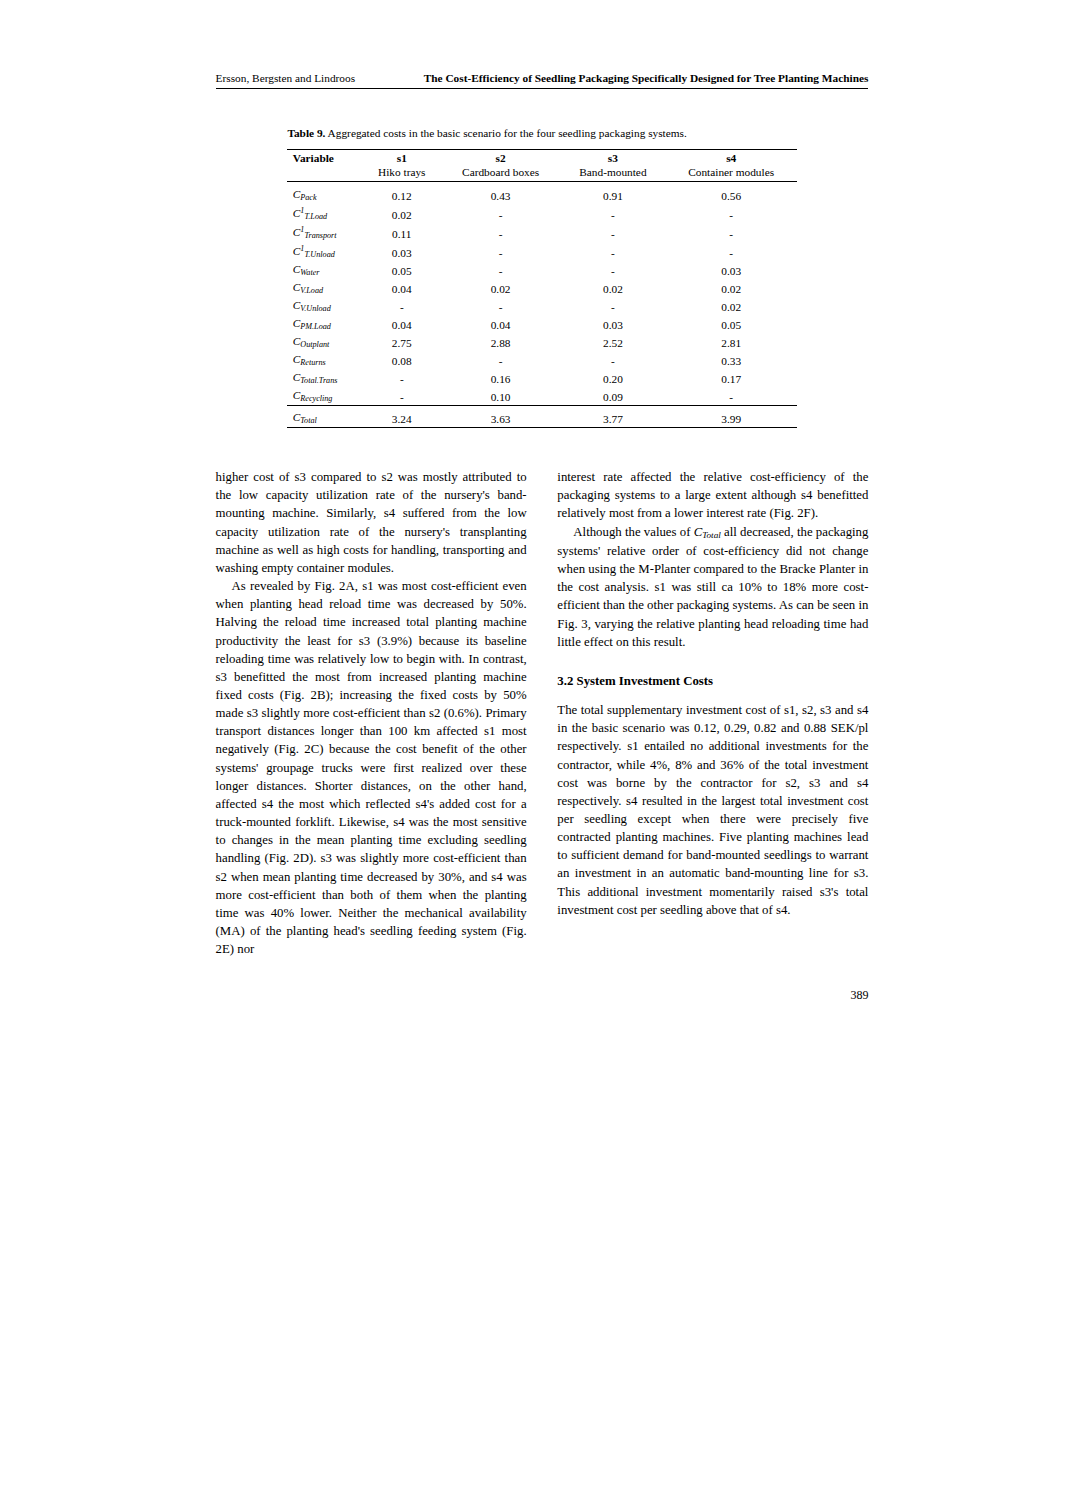Ersson, Bergsten and Lindroos
The Cost-Efficiency of Seedling Packaging Specifically Designed for Tree Planting Machines
Table 9. Aggregated costs in the basic scenario for the four seedling packaging systems.
| Variable | s1 | s2 | s3 | s4 |
| --- | --- | --- | --- | --- |
| | Hiko trays | Cardboard boxes | Band-mounted | Container modules |
| C Pack | 0.12 | 0.43 | 0.91 | 0.56 |
| C 1 T.Load | 0.02 | - | - | - |
| C 1 Transport | 0.11 | - | - | - |
| C 1 T.Unload | 0.03 | - | - | - |
| C Water | 0.05 | - | - | 0.03 |
| C V.Load | 0.04 | 0.02 | 0.02 | 0.02 |
| C V.Unload | - | - | - | 0.02 |
| C PM.Load | 0.04 | 0.04 | 0.03 | 0.05 |
| C Outplant | 2.75 | 2.88 | 2.52 | 2.81 |
| C Returns | 0.08 | - | - | 0.33 |
| C Total.Trans | - | 0.16 | 0.20 | 0.17 |
| C Recycling | - | 0.10 | 0.09 | - |
| C Total | 3.24 | 3.63 | 3.77 | 3.99 |
higher cost of s3 compared to s2 was mostly attributed to the low capacity utilization rate of the nursery's band-mounting machine. Similarly, s4 suffered from the low capacity utilization rate of the nursery's transplanting machine as well as high costs for handling, transporting and washing empty container modules.
As revealed by Fig. 2A, s1 was most cost-efficient even when planting head reload time was decreased by 50%. Halving the reload time increased total planting machine productivity the least for s3 (3.9%) because its baseline reloading time was relatively low to begin with. In contrast, s3 benefitted the most from increased planting machine fixed costs (Fig. 2B); increasing the fixed costs by 50% made s3 slightly more cost-efficient than s2 (0.6%). Primary transport distances longer than 100 km affected s1 most negatively (Fig. 2C) because the cost benefit of the other systems' groupage trucks were first realized over these longer distances. Shorter distances, on the other hand, affected s4 the most which reflected s4's added cost for a truck-mounted forklift. Likewise, s4 was the most sensitive to changes in the mean planting time excluding seedling handling (Fig. 2D). s3 was slightly more cost-efficient than s2 when mean planting time decreased by 30%, and s4 was more cost-efficient than both of them when the planting time was 40% lower. Neither the mechanical availability (MA) of the planting head's seedling feeding system (Fig. 2E) nor
interest rate affected the relative cost-efficiency of the packaging systems to a large extent although s4 benefitted relatively most from a lower interest rate (Fig. 2F).
Although the values of CTotal all decreased, the packaging systems' relative order of cost-efficiency did not change when using the M-Planter compared to the Bracke Planter in the cost analysis. s1 was still ca 10% to 18% more cost-efficient than the other packaging systems. As can be seen in Fig. 3, varying the relative planting head reloading time had little effect on this result.
3.2 System Investment Costs
The total supplementary investment cost of s1, s2, s3 and s4 in the basic scenario was 0.12, 0.29, 0.82 and 0.88 SEK/pl respectively. s1 entailed no additional investments for the contractor, while 4%, 8% and 36% of the total investment cost was borne by the contractor for s2, s3 and s4 respectively. s4 resulted in the largest total investment cost per seedling except when there were precisely five contracted planting machines. Five planting machines lead to sufficient demand for band-mounted seedlings to warrant an investment in an automatic band-mounting line for s3. This additional investment momentarily raised s3's total investment cost per seedling above that of s4.
389